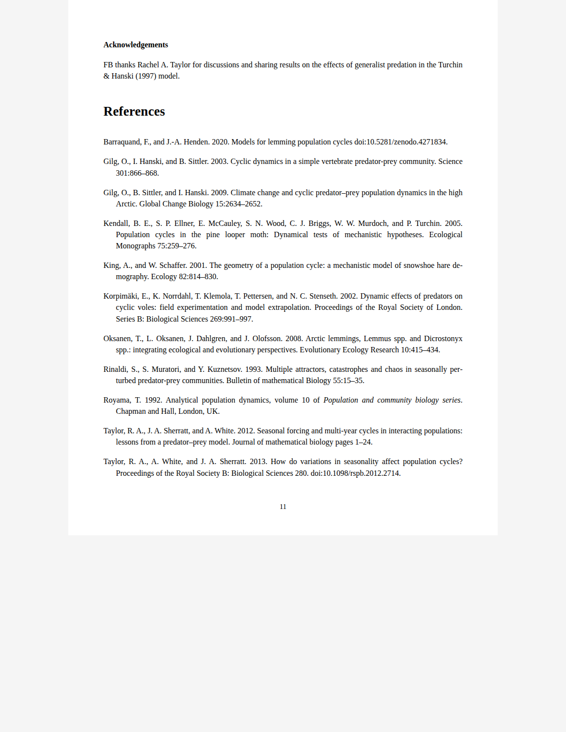Acknowledgements
FB thanks Rachel A. Taylor for discussions and sharing results on the effects of generalist predation in the Turchin & Hanski (1997) model.
References
Barraquand, F., and J.-A. Henden. 2020. Models for lemming population cycles doi:10.5281/zenodo.4271834.
Gilg, O., I. Hanski, and B. Sittler. 2003. Cyclic dynamics in a simple vertebrate predator-prey community. Science 301:866–868.
Gilg, O., B. Sittler, and I. Hanski. 2009. Climate change and cyclic predator–prey population dynamics in the high Arctic. Global Change Biology 15:2634–2652.
Kendall, B. E., S. P. Ellner, E. McCauley, S. N. Wood, C. J. Briggs, W. W. Murdoch, and P. Turchin. 2005. Population cycles in the pine looper moth: Dynamical tests of mechanistic hypotheses. Ecological Monographs 75:259–276.
King, A., and W. Schaffer. 2001. The geometry of a population cycle: a mechanistic model of snowshoe hare demography. Ecology 82:814–830.
Korpimäki, E., K. Norrdahl, T. Klemola, T. Pettersen, and N. C. Stenseth. 2002. Dynamic effects of predators on cyclic voles: field experimentation and model extrapolation. Proceedings of the Royal Society of London. Series B: Biological Sciences 269:991–997.
Oksanen, T., L. Oksanen, J. Dahlgren, and J. Olofsson. 2008. Arctic lemmings, Lemmus spp. and Dicrostonyx spp.: integrating ecological and evolutionary perspectives. Evolutionary Ecology Research 10:415–434.
Rinaldi, S., S. Muratori, and Y. Kuznetsov. 1993. Multiple attractors, catastrophes and chaos in seasonally perturbed predator-prey communities. Bulletin of mathematical Biology 55:15–35.
Royama, T. 1992. Analytical population dynamics, volume 10 of Population and community biology series. Chapman and Hall, London, UK.
Taylor, R. A., J. A. Sherratt, and A. White. 2012. Seasonal forcing and multi-year cycles in interacting populations: lessons from a predator–prey model. Journal of mathematical biology pages 1–24.
Taylor, R. A., A. White, and J. A. Sherratt. 2013. How do variations in seasonality affect population cycles? Proceedings of the Royal Society B: Biological Sciences 280. doi:10.1098/rspb.2012.2714.
11